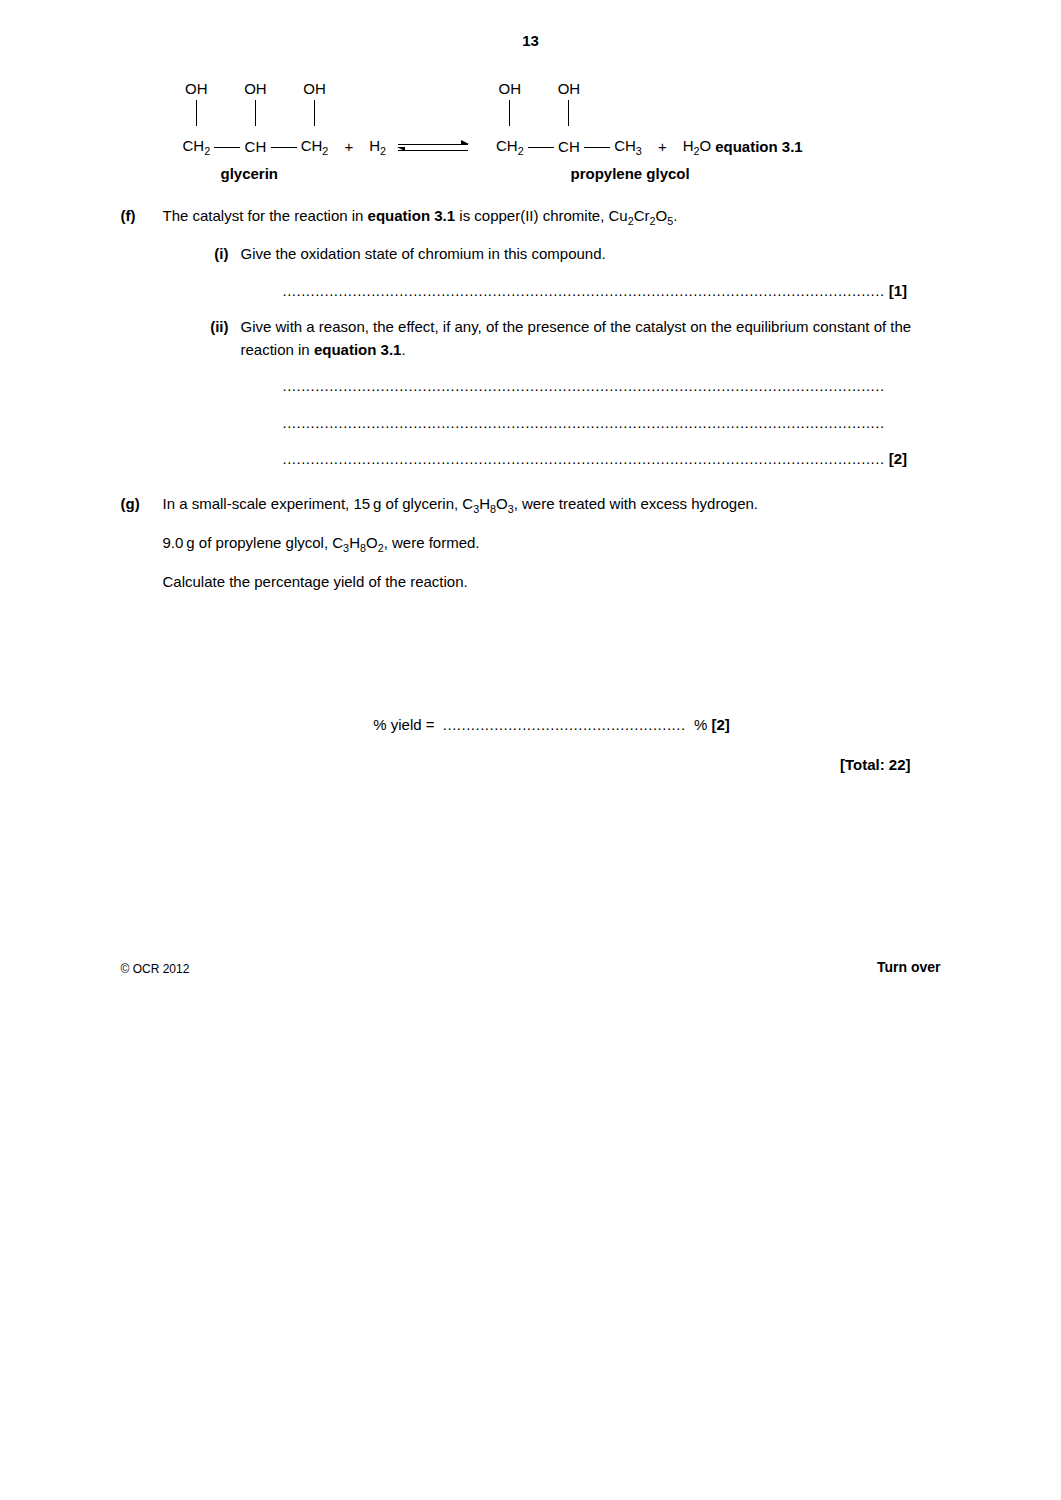13
| OH | | OH | | OH | | | | | | OH | | OH | | | | | |
| CH 2 | | CH | | CH 2 | + | H 2 | | | | CH 2 | | CH | | CH 3 | + | H 2 O | equation 3.1 |
glycerin propylene glycol
(f)
The catalyst for the reaction in equation 3.1 is copper(II) chromite, Cu2Cr2O5.
(i)
Give the oxidation state of chromium in this compound.
................................................................................................................................. [1]
(ii)
Give with a reason, the effect, if any, of the presence of the catalyst on the equilibrium constant of the reaction in equation 3.1.
.................................................................................................................................
.................................................................................................................................
................................................................................................................................. [2]
(g)
In a small-scale experiment, 15 g of glycerin, C3H8O3, were treated with excess hydrogen.
9.0 g of propylene glycol, C3H8O2, were formed.
Calculate the percentage yield of the reaction.
% yield = .................................................... % [2]
[Total: 22]
© OCR 2012
Turn over